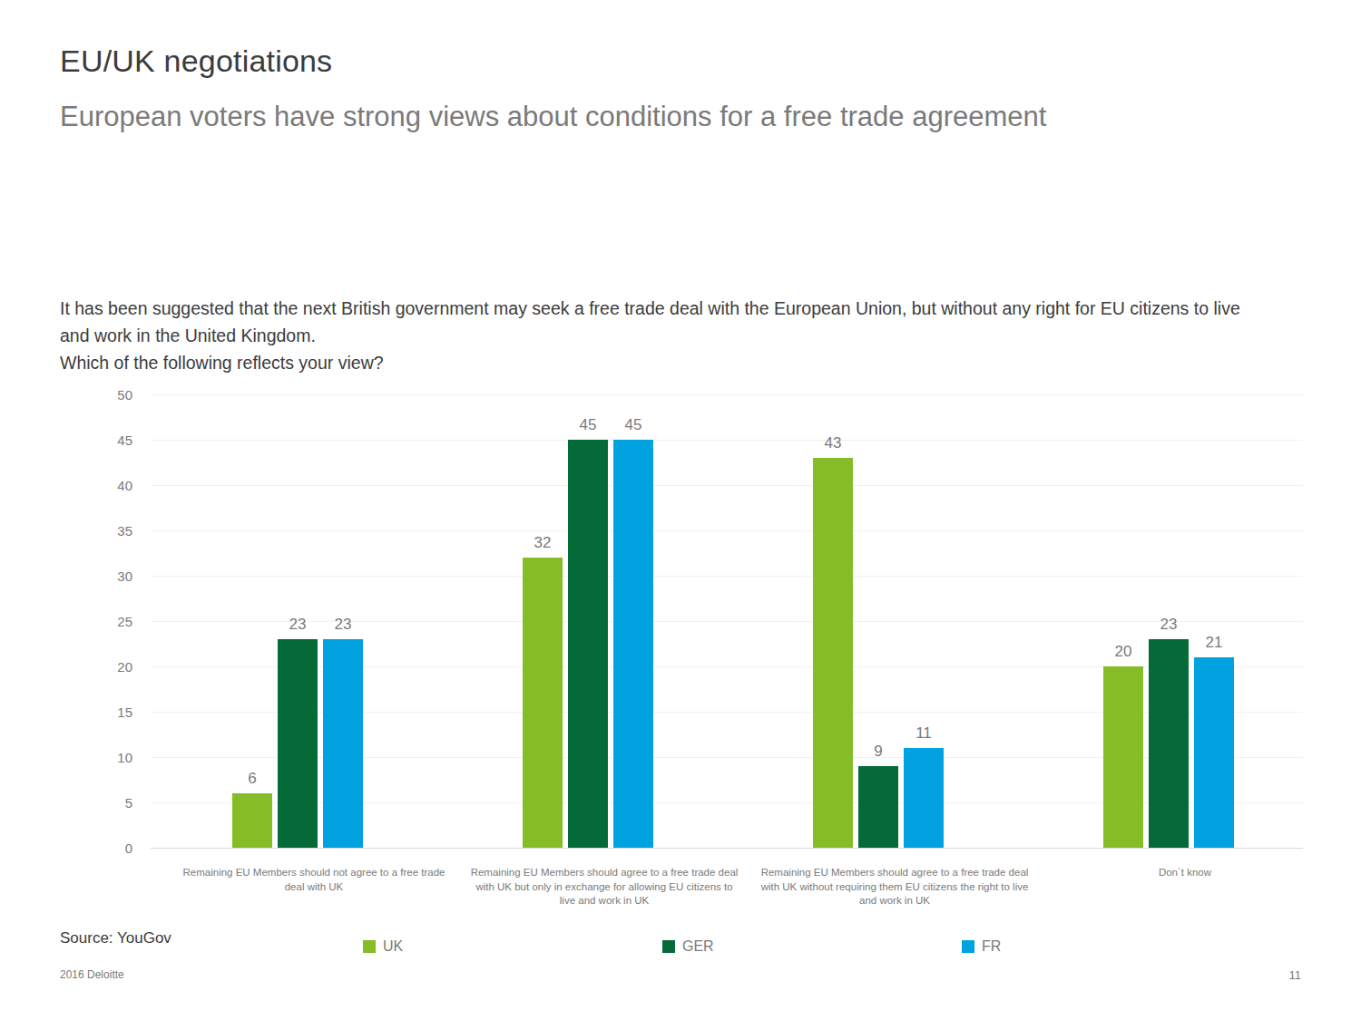EU/UK negotiations
European voters have strong views about conditions for a free trade agreement
It has been suggested that the next British government may seek a free trade deal with the European Union, but without any right for EU citizens to live and work in the United Kingdom.
Which of the following reflects your view?
50 45 40 35 30 25 20 15 10 5 0
6
23
23
Remaining EU Members should not agree to a free trade deal with UK
32
45
45
Remaining EU Members should agree to a free trade deal with UK but only in exchange for allowing EU citizens to live and work in UK
43
9
11
Remaining EU Members should agree to a free trade deal with UK without requiring them EU citizens the right to live and work in UK
20
23
21
Don´t know
UK
GER
FR
Source: YouGov
2016 Deloitte
11